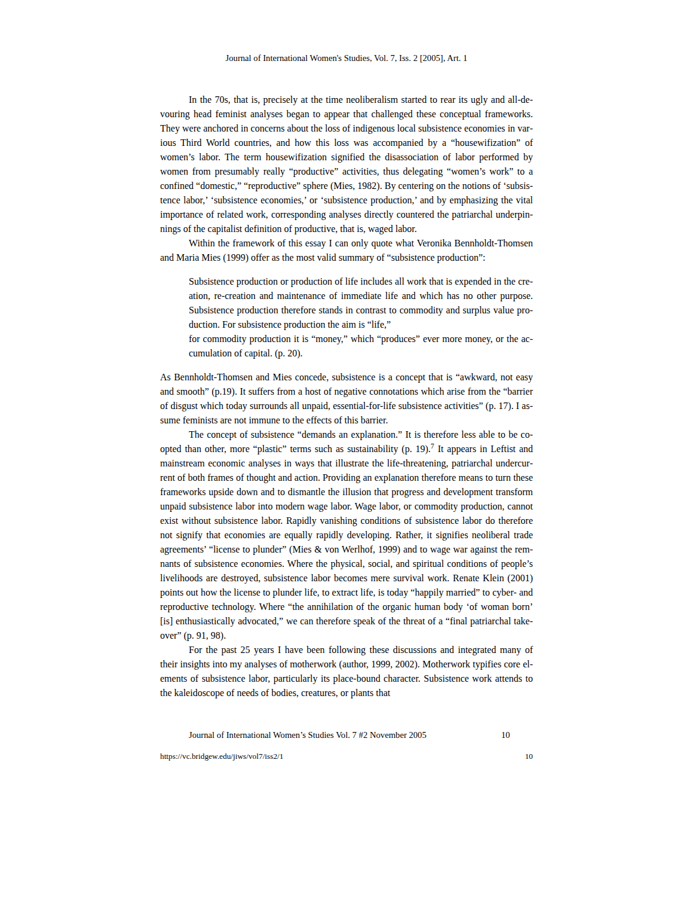Journal of International Women's Studies, Vol. 7, Iss. 2 [2005], Art. 1
In the 70s, that is, precisely at the time neoliberalism started to rear its ugly and all-devouring head feminist analyses began to appear that challenged these conceptual frameworks. They were anchored in concerns about the loss of indigenous local subsistence economies in various Third World countries, and how this loss was accompanied by a “housewifization” of women’s labor. The term housewifization signified the disassociation of labor performed by women from presumably really “productive” activities, thus delegating “women’s work” to a confined “domestic,” “reproductive” sphere (Mies, 1982). By centering on the notions of ‘subsistence labor,’ ‘subsistence economies,’ or ‘subsistence production,’ and by emphasizing the vital importance of related work, corresponding analyses directly countered the patriarchal underpinnings of the capitalist definition of productive, that is, waged labor.
Within the framework of this essay I can only quote what Veronika Bennholdt-Thomsen and Maria Mies (1999) offer as the most valid summary of “subsistence production”:
Subsistence production or production of life includes all work that is expended in the creation, re-creation and maintenance of immediate life and which has no other purpose. Subsistence production therefore stands in contrast to commodity and surplus value production. For subsistence production the aim is “life,”
for commodity production it is “money,” which “produces” ever more money, or the accumulation of capital. (p. 20).
As Bennholdt-Thomsen and Mies concede, subsistence is a concept that is “awkward, not easy and smooth” (p.19). It suffers from a host of negative connotations which arise from the “barrier of disgust which today surrounds all unpaid, essential-for-life subsistence activities” (p. 17). I assume feminists are not immune to the effects of this barrier.
The concept of subsistence “demands an explanation.” It is therefore less able to be co-opted than other, more “plastic” terms such as sustainability (p. 19).7 It appears in Leftist and mainstream economic analyses in ways that illustrate the life-threatening, patriarchal undercurrent of both frames of thought and action. Providing an explanation therefore means to turn these frameworks upside down and to dismantle the illusion that progress and development transform unpaid subsistence labor into modern wage labor. Wage labor, or commodity production, cannot exist without subsistence labor. Rapidly vanishing conditions of subsistence labor do therefore not signify that economies are equally rapidly developing. Rather, it signifies neoliberal trade agreements’ “license to plunder” (Mies & von Werlhof, 1999) and to wage war against the remnants of subsistence economies. Where the physical, social, and spiritual conditions of people’s livelihoods are destroyed, subsistence labor becomes mere survival work. Renate Klein (2001) points out how the license to plunder life, to extract life, is today “happily married” to cyber- and reproductive technology. Where “the annihilation of the organic human body ‘of woman born’ [is] enthusiastically advocated,” we can therefore speak of the threat of a “final patriarchal takeover” (p. 91, 98).
For the past 25 years I have been following these discussions and integrated many of their insights into my analyses of motherwork (author, 1999, 2002). Motherwork typifies core elements of subsistence labor, particularly its place-bound character. Subsistence work attends to the kaleidoscope of needs of bodies, creatures, or plants that
Journal of International Women’s Studies Vol. 7 #2 November 2005 10
https://vc.bridgew.edu/jiws/vol7/iss2/1 10